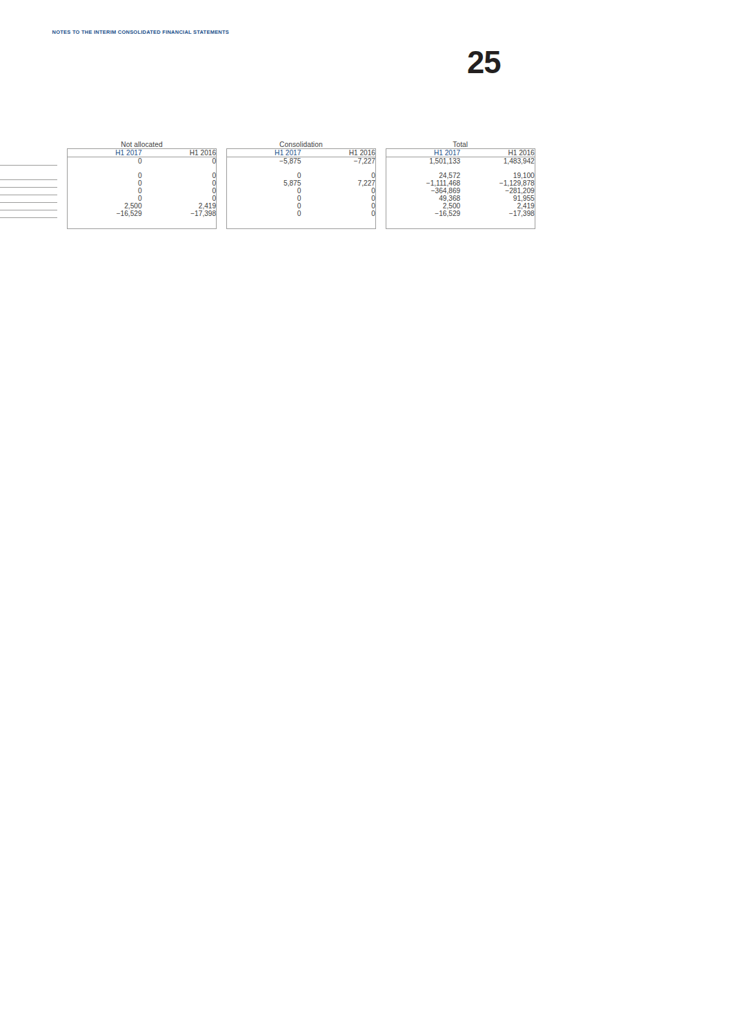Notes to the Interim Consolidated Financial Statements
25
| | | Not allocated | | Consolidation | | Total | |
| --- | --- | --- | --- | --- | --- | --- | --- |
| | | H1 2017 | H1 2016 | | H1 2017 | H1 2016 | | H1 2017 | H1 2016 | |
| | | 0 | 0 | | −5,875 | −7,227 | | 1,501,133 | 1,483,942 | |
| | | 0 | 0 | | 0 | 0 | | 24,572 | 19,100 | |
| | | 0 | 0 | | 5,875 | 7,227 | | −1,111,468 | −1,129,878 | |
| | | 0 | 0 | | 0 | 0 | | −364,869 | −281,209 | |
| | | 0 | 0 | | 0 | 0 | | 49,368 | 91,955 | |
| | | 2,500 | 2,419 | | 0 | 0 | | 2,500 | 2,419 | |
| | | −16,529 | −17,398 | | 0 | 0 | | −16,529 | −17,398 | |